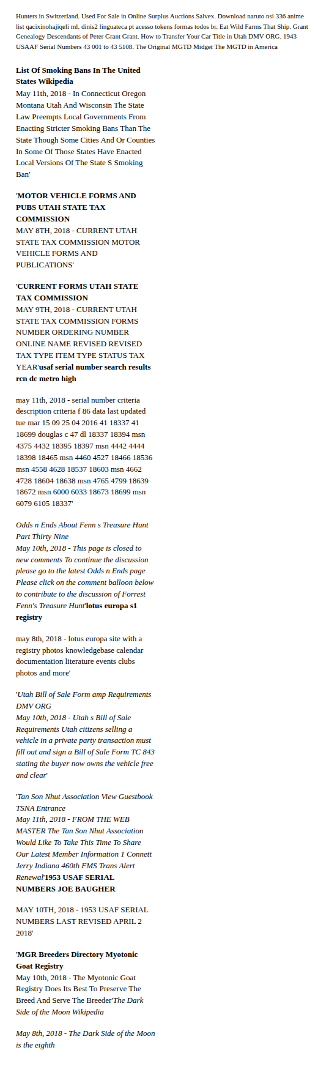Hunters in Switzerland. Used For Sale in Online Surplus Auctions Salvex. Download naruto nsi 336 anime list qacixinohajiqeli ml. dinis2 linguateca pt acesso tokens formas todos br. Eat Wild Farms That Ship. Grant Genealogy Descendants of Peter Grant Grant. How to Transfer Your Car Title in Utah DMV ORG. 1943 USAAF Serial Numbers 43 001 to 43 5108. The Original MGTD Midget The MGTD in America
List Of Smoking Bans In The United States Wikipedia
May 11th, 2018 - In Connecticut Oregon Montana Utah And Wisconsin The State Law Preempts Local Governments From Enacting Stricter Smoking Bans Than The State Though Some Cities And Or Counties In Some Of Those States Have Enacted Local Versions Of The State S Smoking Ban'
'MOTOR VEHICLE FORMS AND PUBS UTAH STATE TAX COMMISSION
MAY 8TH, 2018 - CURRENT UTAH STATE TAX COMMISSION MOTOR VEHICLE FORMS AND PUBLICATIONS'
'CURRENT FORMS UTAH STATE TAX COMMISSION
MAY 9TH, 2018 - CURRENT UTAH STATE TAX COMMISSION FORMS NUMBER ORDERING NUMBER ONLINE NAME REVISED REVISED TAX TYPE ITEM TYPE STATUS TAX YEAR'usaf serial number search results rcn dc metro high
may 11th, 2018 - serial number criteria description criteria f 86 data last updated tue mar 15 09 25 04 2016 41 18337 41 18699 douglas c 47 dl 18337 18394 msn 4375 4432 18395 18397 msn 4442 4444 18398 18465 msn 4460 4527 18466 18536 msn 4558 4628 18537 18603 msn 4662 4728 18604 18638 msn 4765 4799 18639 18672 msn 6000 6033 18673 18699 msn 6079 6105 18337'
Odds n Ends About Fenn s Treasure Hunt Part Thirty Nine
May 10th, 2018 - This page is closed to new comments To continue the discussion please go to the latest Odds n Ends page Please click on the comment balloon below to contribute to the discussion of Forrest Fenn's Treasure Hunt'lotus europa s1 registry
may 8th, 2018 - lotus europa site with a registry photos knowledgebase calendar documentation literature events clubs photos and more'
'Utah Bill of Sale Form amp Requirements DMV ORG
May 10th, 2018 - Utah s Bill of Sale Requirements Utah citizens selling a vehicle in a private party transaction must fill out and sign a Bill of Sale Form TC 843 stating the buyer now owns the vehicle free and clear'
'Tan Son Nhut Association View Guestbook TSNA Entrance
May 11th, 2018 - FROM THE WEB MASTER The Tan Son Nhut Association Would Like To Take This Time To Share Our Latest Member Information 1 Connett Jerry Indiana 460th FMS Trans Alert Renewal'1953 USAF SERIAL NUMBERS JOE BAUGHER
MAY 10TH, 2018 - 1953 USAF SERIAL NUMBERS LAST REVISED APRIL 2 2018'
'MGR Breeders Directory Myotonic Goat Registry
May 10th, 2018 - The Myotonic Goat Registry Does Its Best To Preserve The Breed And Serve The Breeder'The Dark Side of the Moon Wikipedia
May 8th, 2018 - The Dark Side of the Moon is the eighth